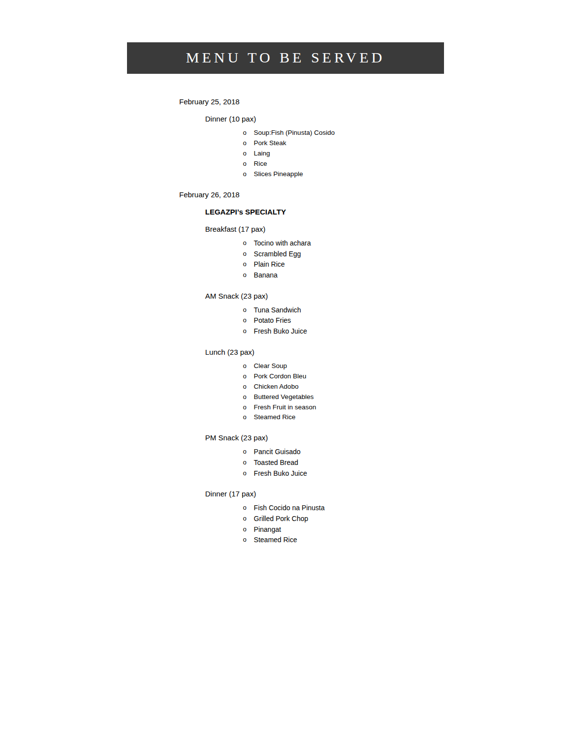Menu to be served
February 25, 2018
Dinner (10 pax)
Soup:Fish (Pinusta) Cosido
Pork Steak
Laing
Rice
Slices Pineapple
February 26, 2018
LEGAZPI’s SPECIALTY
Breakfast (17 pax)
Tocino with achara
Scrambled Egg
Plain Rice
Banana
AM Snack (23 pax)
Tuna Sandwich
Potato Fries
Fresh Buko Juice
Lunch (23 pax)
Clear Soup
Pork Cordon Bleu
Chicken Adobo
Buttered Vegetables
Fresh Fruit in season
Steamed Rice
PM Snack (23 pax)
Pancit Guisado
Toasted Bread
Fresh Buko Juice
Dinner (17 pax)
Fish Cocido na Pinusta
Grilled Pork Chop
Pinangat
Steamed Rice